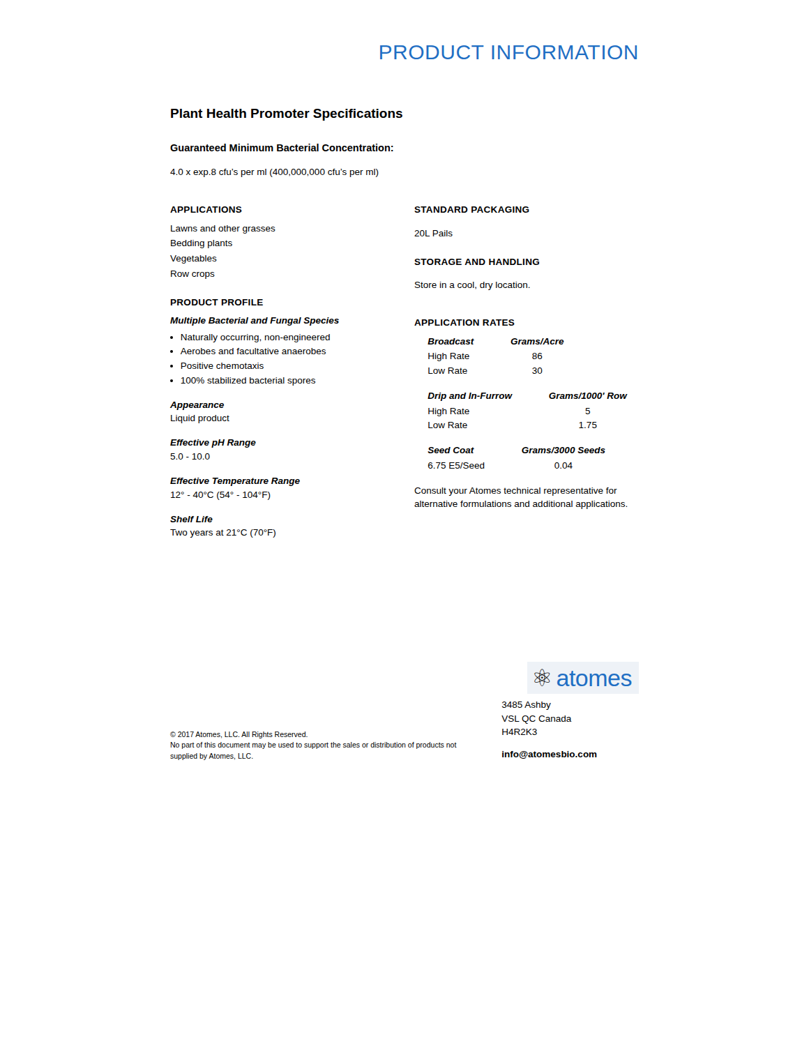PRODUCT INFORMATION
Plant Health Promoter Specifications
Guaranteed Minimum Bacterial Concentration:
4.0 x exp.8 cfu’s per ml (400,000,000 cfu’s per ml)
APPLICATIONS
Lawns and other grasses
Bedding plants
Vegetables
Row crops
PRODUCT PROFILE
Multiple Bacterial and Fungal Species
Naturally occurring, non-engineered
Aerobes and facultative anaerobes
Positive chemotaxis
100% stabilized bacterial spores
Appearance
Liquid product
Effective pH Range
5.0 - 10.0
Effective Temperature Range
12° - 40°C (54° - 104°F)
Shelf Life
Two years at 21°C (70°F)
STANDARD PACKAGING
20L Pails
STORAGE AND HANDLING
Store in a cool, dry location.
APPLICATION RATES
| Broadcast | Grams/Acre |
| --- | --- |
| High Rate | 86 |
| Low Rate | 30 |
| Drip and In-Furrow | Grams/1000' Row |
| --- | --- |
| High Rate | 5 |
| Low Rate | 1.75 |
| Seed Coat | Grams/3000 Seeds |
| --- | --- |
| 6.75 E5/Seed | 0.04 |
Consult your Atomes technical representative for alternative formulations and additional applications.
⚛ atomes
3485 Ashby
VSL QC Canada
H4R2K3
info@atomesbio.com
© 2017 Atomes, LLC. All Rights Reserved.
No part of this document may be used to support the sales or distribution of products not supplied by Atomes, LLC.